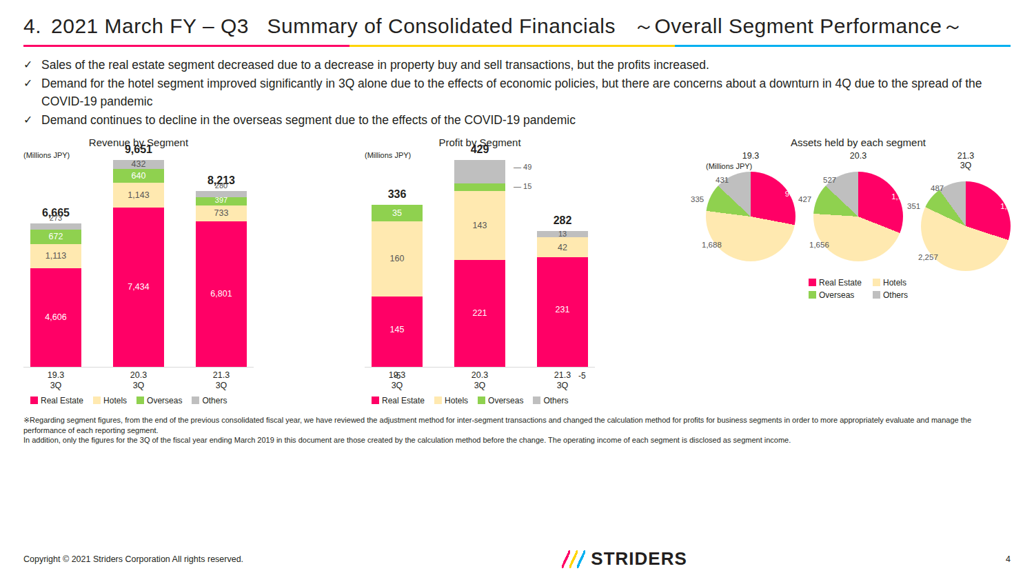4. 2021 March FY – Q3 Summary of Consolidated Financials～Overall Segment Performance～
Sales of the real estate segment decreased due to a decrease in property buy and sell transactions, but the profits increased.
Demand for the hotel segment improved significantly in 3Q alone due to the effects of economic policies, but there are concerns about a downturn in 4Q due to the spread of the COVID-19 pandemic
Demand continues to decline in the overseas segment due to the effects of the COVID-19 pandemic
Revenue by Segment
(Millions JPY)
6,665
273
672
1,113
4,606
9,651
432
640
1,143
7,434
8,213
280
397
733
6,801
19.3
3Q
20.3
3Q
21.3
3Q
Real Estate Hotels Overseas Others
Profit by Segment
(Millions JPY)
336
35
160
145
-5
429
— 49
— 15
143
221
282
13
42
231
-5
19.3
3Q
20.3
3Q
21.3
3Q
Real Estate Hotels Overseas Others
Assets held by each segment
19.3
(Millions JPY)
961 1,688 335 431
20.3
(Millions JPY)
1,163 1,656 427 527
21.3
3Q
(Millions JPY)
1,298 2,257 351 487
Real Estate Hotels Overseas Others
※Regarding segment figures, from the end of the previous consolidated fiscal year, we have reviewed the adjustment method for inter-segment transactions and changed the calculation method for profits for business segments in order to more appropriately evaluate and manage the performance of each reporting segment.
In addition, only the figures for the 3Q of the fiscal year ending March 2019 in this document are those created by the calculation method before the change. The operating income of each segment is disclosed as segment income.
Copyright © 2021 Striders Corporation All rights reserved.
STRIDERS
4